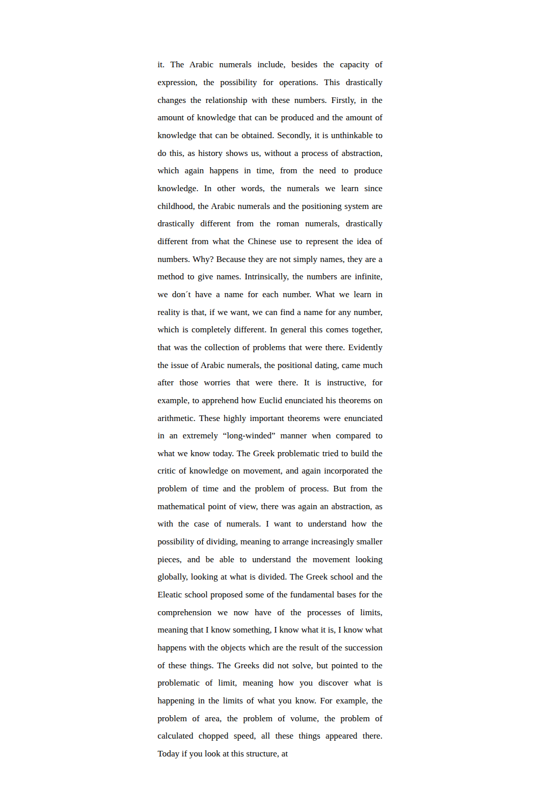it. The Arabic numerals include, besides the capacity of expression, the possibility for operations. This drastically changes the relationship with these numbers. Firstly, in the amount of knowledge that can be produced and the amount of knowledge that can be obtained. Secondly, it is unthinkable to do this, as history shows us, without a process of abstraction, which again happens in time, from the need to produce knowledge. In other words, the numerals we learn since childhood, the Arabic numerals and the positioning system are drastically different from the roman numerals, drastically different from what the Chinese use to represent the idea of numbers. Why? Because they are not simply names, they are a method to give names. Intrinsically, the numbers are infinite, we don´t have a name for each number. What we learn in reality is that, if we want, we can find a name for any number, which is completely different. In general this comes together, that was the collection of problems that were there. Evidently the issue of Arabic numerals, the positional dating, came much after those worries that were there. It is instructive, for example, to apprehend how Euclid enunciated his theorems on arithmetic. These highly important theorems were enunciated in an extremely “long-winded” manner when compared to what we know today. The Greek problematic tried to build the critic of knowledge on movement, and again incorporated the problem of time and the problem of process. But from the mathematical point of view, there was again an abstraction, as with the case of numerals. I want to understand how the possibility of dividing, meaning to arrange increasingly smaller pieces, and be able to understand the movement looking globally, looking at what is divided. The Greek school and the Eleatic school proposed some of the fundamental bases for the comprehension we now have of the processes of limits, meaning that I know something, I know what it is, I know what happens with the objects which are the result of the succession of these things. The Greeks did not solve, but pointed to the problematic of limit, meaning how you discover what is happening in the limits of what you know. For example, the problem of area, the problem of volume, the problem of calculated chopped speed, all these things appeared there. Today if you look at this structure, at